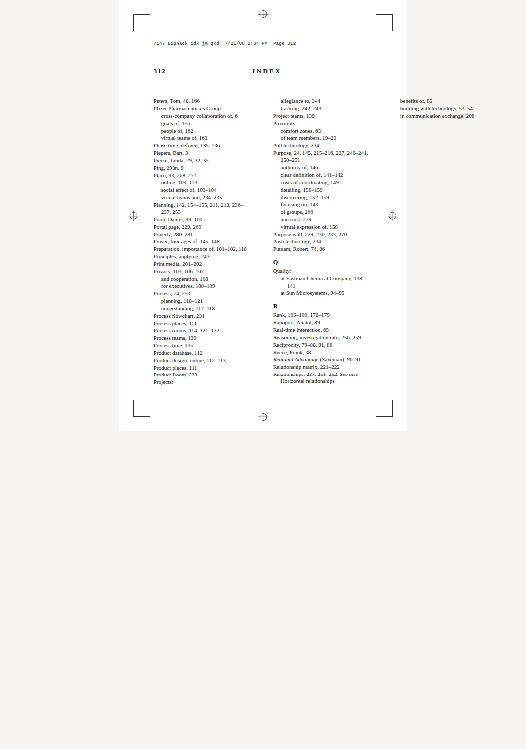7147_Lipnack_idx_jm.qxd 7/21/00 2:34 PM Page 312
312 INDEX
Peters, Tom, 48, 166
Pfizer Pharmaceuticals Group:
cross-company collaboration of, 6
goals of, 156
people of, 162
virtual teams of, 163
Phase time, defined, 135–136
Piepers, Bart, 3
Pierce, Linda, 29, 32–35
Ping, 293n. 8
Place, 93, 268–271
online, 109–113
social effect of, 103–104
virtual teams and, 234–235
Planning, 142, 154–155, 211, 213, 236–237, 253
Poon, Daniel, 99–100
Portal page, 229, 269
Poverty, 280–281
Power, four ages of, 145–148
Preparation, importance of, 101–102, 118
Principles, applying, 243
Print media, 201–202
Privacy, 103, 106–107
and cooperation, 108
for executives, 108–109
Process, 74, 253
planning, 118–121
understanding, 117–118
Process flowchart, 231
Process places, 111
Process rooms, 114, 121–122
Process teams, 139
Process time, 135
Product database, 112
Product design, online, 112–113
Product places, 111
Product Room, 233
Projects:
allegiance to, 3–4
tracking, 242–243
Project teams, 139
Proximity:
comfort zones, 65
of team members, 19–20
Pull technology, 234
Purpose, 24, 145, 215–216, 237, 240–241, 250–251
authority of, 146
clear definition of, 141–142
costs of coordinating, 149
detailing, 158–159
discovering, 152–159
focusing on, 143
of groups, 266
and trust, 279
virtual expression of, 158
Purpose wall, 229–230, 233, 270
Push technology, 234
Putnam, Robert, 74, 86
Q
Quality:
at Eastman Chemical Company, 138–141
at Sun Microsystems, 94–95
R
Rank, 105–106, 178–179
Rapoport, Anatol, 89
Real-time interaction, 65
Reasoning, investigation into, 256–259
Reciprocity, 79–80, 81, 88
Reece, Frank, 38
Regional Advantage (Saxenian), 90–91
Relationship matrix, 221–222
Relationships, 237, 251–252. See also Horizontal relationships
benefits of, 85
building with technology, 53–54
in communication exchange, 208